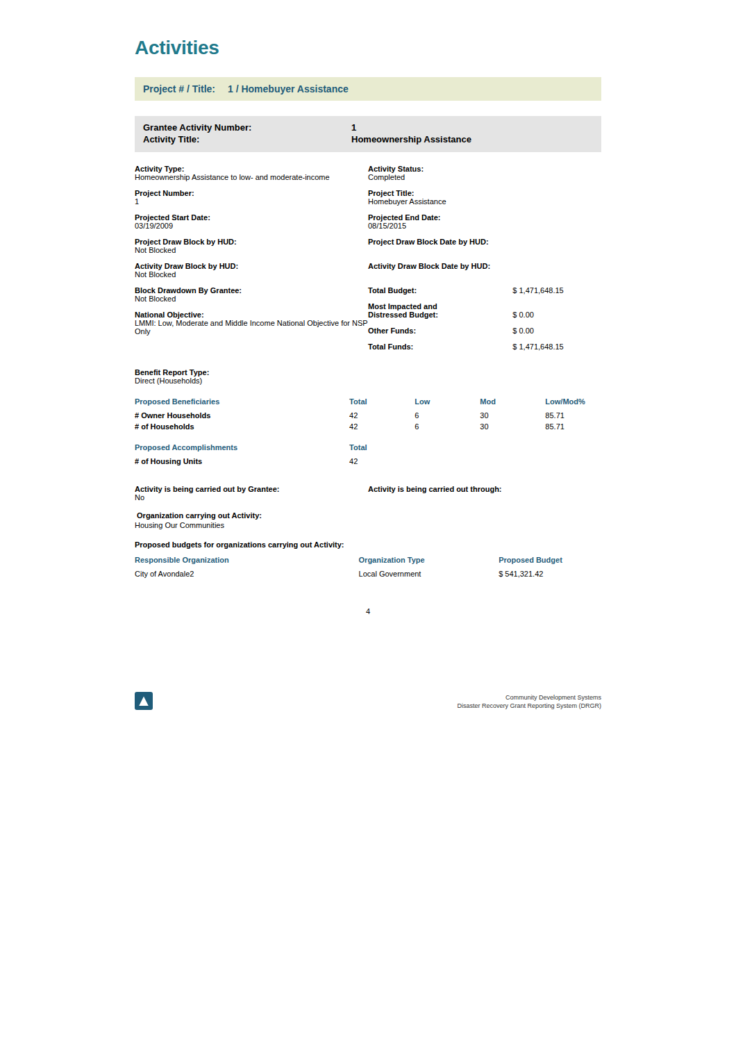Activities
Project # / Title: 1 / Homebuyer Assistance
| Grantee Activity Number: | 1 |
| Activity Title: | Homeownership Assistance |
| Activity Type: Homeownership Assistance to low- and moderate-income Project Number: 1 Projected Start Date: 03/19/2009 Project Draw Block by HUD: Not Blocked Activity Draw Block by HUD: Not Blocked Block Drawdown By Grantee: Not Blocked National Objective: LMMI: Low, Moderate and Middle Income National Objective for NSP Only | Activity Status: Completed Project Title: Homebuyer Assistance Projected End Date: 08/15/2015 Project Draw Block Date by HUD: Activity Draw Block Date by HUD: / Total Budget: / $ 1,471,648.15 / / Most Impacted and Distressed Budget: / $ 0.00 / / Other Funds: / $ 0.00 / / Total Funds: / $ 1,471,648.15 / |
Benefit Report Type:
Direct (Households)
| Proposed Beneficiaries | Total | Low | Mod | Low/Mod% |
| --- | --- | --- | --- | --- |
| # Owner Households | 42 | 6 | 30 | 85.71 |
| # of Households | 42 | 6 | 30 | 85.71 |
| Proposed Accomplishments | Total |
| --- | --- |
| # of Housing Units | 42 |
| Activity is being carried out by Grantee: No | Activity is being carried out through: |
Organization carrying out Activity: Housing Our Communities
Proposed budgets for organizations carrying out Activity:
| Responsible Organization | Organization Type | Proposed Budget |
| --- | --- | --- |
| City of Avondale2 | Local Government | $ 541,321.42 |
4
Community Development Systems
Disaster Recovery Grant Reporting System (DRGR)